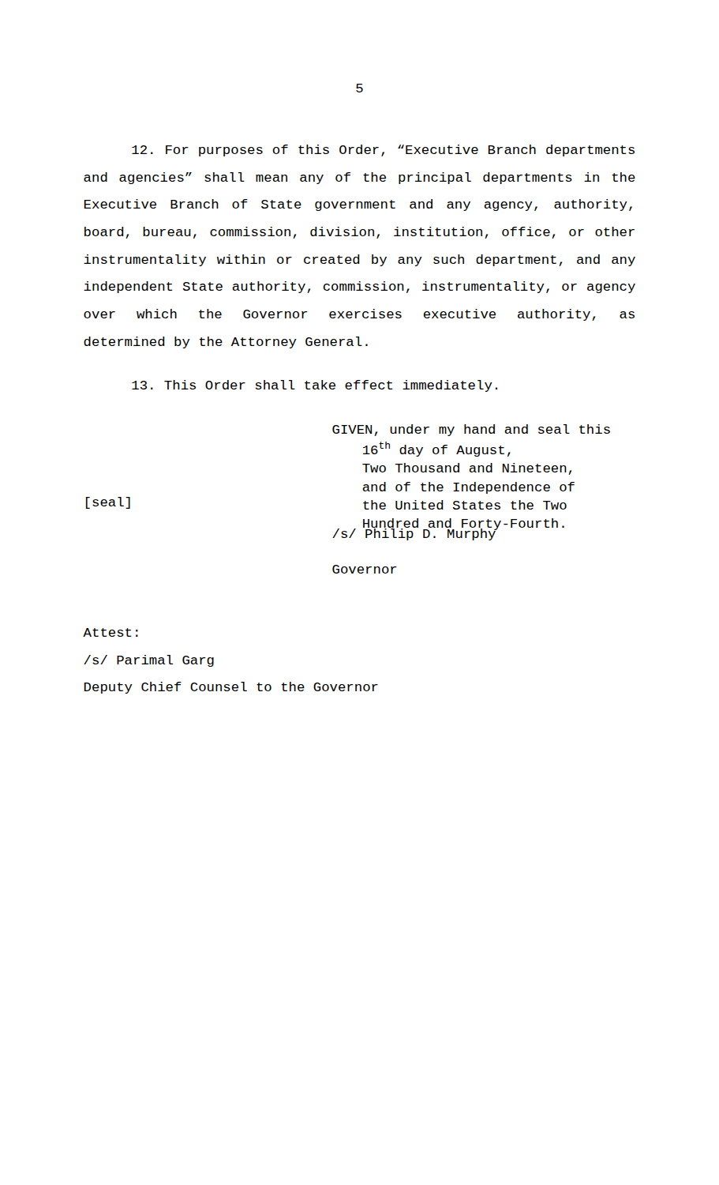5
12. For purposes of this Order, “Executive Branch departments and agencies” shall mean any of the principal departments in the Executive Branch of State government and any agency, authority, board, bureau, commission, division, institution, office, or other instrumentality within or created by any such department, and any independent State authority, commission, instrumentality, or agency over which the Governor exercises executive authority, as determined by the Attorney General.
13. This Order shall take effect immediately.
GIVEN, under my hand and seal this
16th day of August,
Two Thousand and Nineteen,
and of the Independence of
the United States the Two
Hundred and Forty-Fourth.
[seal]
/s/ Philip D. Murphy
Governor
Attest:
/s/ Parimal Garg
Deputy Chief Counsel to the Governor